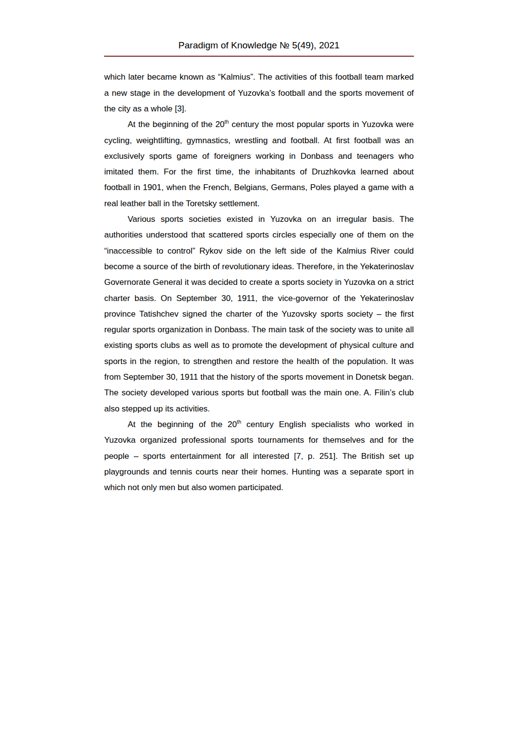Paradigm of Knowledge № 5(49), 2021
which later became known as “Kalmius”. The activities of this football team marked a new stage in the development of Yuzovka’s football and the sports movement of the city as a whole [3].
At the beginning of the 20th century the most popular sports in Yuzovka were cycling, weightlifting, gymnastics, wrestling and football. At first football was an exclusively sports game of foreigners working in Donbass and teenagers who imitated them. For the first time, the inhabitants of Druzhkovka learned about football in 1901, when the French, Belgians, Germans, Poles played a game with a real leather ball in the Toretsky settlement.
Various sports societies existed in Yuzovka on an irregular basis. The authorities understood that scattered sports circles especially one of them on the “inaccessible to control” Rykov side on the left side of the Kalmius River could become a source of the birth of revolutionary ideas. Therefore, in the Yekaterinoslav Governorate General it was decided to create a sports society in Yuzovka on a strict charter basis. On September 30, 1911, the vice-governor of the Yekaterinoslav province Tatishchev signed the charter of the Yuzovsky sports society – the first regular sports organization in Donbass. The main task of the society was to unite all existing sports clubs as well as to promote the development of physical culture and sports in the region, to strengthen and restore the health of the population. It was from September 30, 1911 that the history of the sports movement in Donetsk began. The society developed various sports but football was the main one. A. Filin’s club also stepped up its activities.
At the beginning of the 20th century English specialists who worked in Yuzovka organized professional sports tournaments for themselves and for the people – sports entertainment for all interested [7, p. 251]. The British set up playgrounds and tennis courts near their homes. Hunting was a separate sport in which not only men but also women participated.